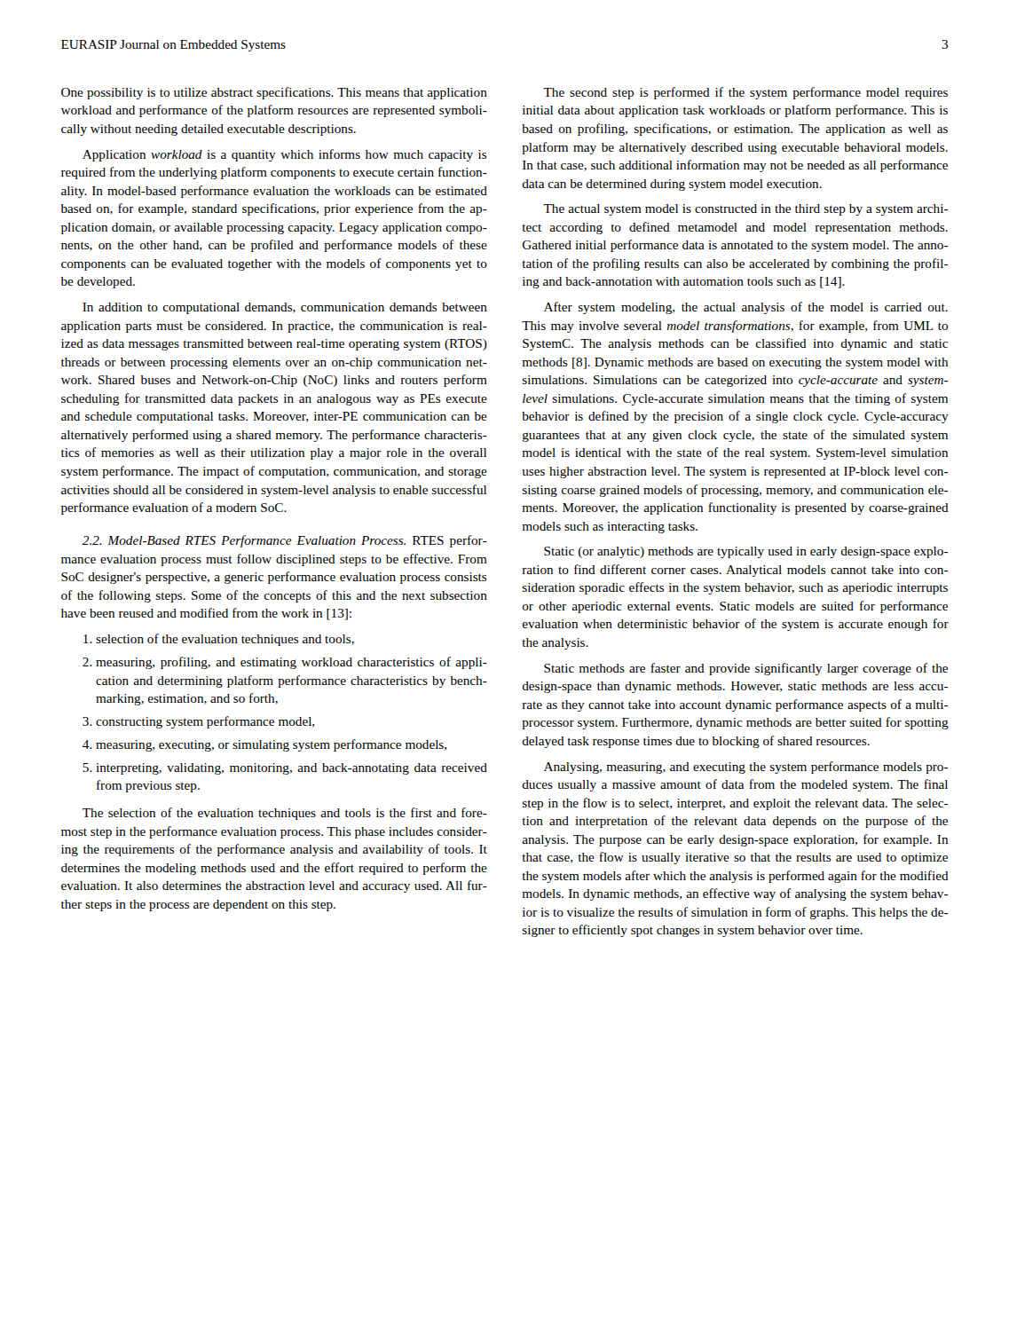EURASIP Journal on Embedded Systems 3
One possibility is to utilize abstract specifications. This means that application workload and performance of the platform resources are represented symbolically without needing detailed executable descriptions.
Application workload is a quantity which informs how much capacity is required from the underlying platform components to execute certain functionality. In model-based performance evaluation the workloads can be estimated based on, for example, standard specifications, prior experience from the application domain, or available processing capacity. Legacy application components, on the other hand, can be profiled and performance models of these components can be evaluated together with the models of components yet to be developed.
In addition to computational demands, communication demands between application parts must be considered. In practice, the communication is realized as data messages transmitted between real-time operating system (RTOS) threads or between processing elements over an on-chip communication network. Shared buses and Network-on-Chip (NoC) links and routers perform scheduling for transmitted data packets in an analogous way as PEs execute and schedule computational tasks. Moreover, inter-PE communication can be alternatively performed using a shared memory. The performance characteristics of memories as well as their utilization play a major role in the overall system performance. The impact of computation, communication, and storage activities should all be considered in system-level analysis to enable successful performance evaluation of a modern SoC.
2.2. Model-Based RTES Performance Evaluation Process. RTES performance evaluation process must follow disciplined steps to be effective. From SoC designer's perspective, a generic performance evaluation process consists of the following steps. Some of the concepts of this and the next subsection have been reused and modified from the work in [13]:
selection of the evaluation techniques and tools,
measuring, profiling, and estimating workload characteristics of application and determining platform performance characteristics by benchmarking, estimation, and so forth,
constructing system performance model,
measuring, executing, or simulating system performance models,
interpreting, validating, monitoring, and back-annotating data received from previous step.
The selection of the evaluation techniques and tools is the first and foremost step in the performance evaluation process. This phase includes considering the requirements of the performance analysis and availability of tools. It determines the modeling methods used and the effort required to perform the evaluation. It also determines the abstraction level and accuracy used. All further steps in the process are dependent on this step.
The second step is performed if the system performance model requires initial data about application task workloads or platform performance. This is based on profiling, specifications, or estimation. The application as well as platform may be alternatively described using executable behavioral models. In that case, such additional information may not be needed as all performance data can be determined during system model execution.
The actual system model is constructed in the third step by a system architect according to defined metamodel and model representation methods. Gathered initial performance data is annotated to the system model. The annotation of the profiling results can also be accelerated by combining the profiling and back-annotation with automation tools such as [14].
After system modeling, the actual analysis of the model is carried out. This may involve several model transformations, for example, from UML to SystemC. The analysis methods can be classified into dynamic and static methods [8]. Dynamic methods are based on executing the system model with simulations. Simulations can be categorized into cycle-accurate and system-level simulations. Cycle-accurate simulation means that the timing of system behavior is defined by the precision of a single clock cycle. Cycle-accuracy guarantees that at any given clock cycle, the state of the simulated system model is identical with the state of the real system. System-level simulation uses higher abstraction level. The system is represented at IP-block level consisting coarse grained models of processing, memory, and communication elements. Moreover, the application functionality is presented by coarse-grained models such as interacting tasks.
Static (or analytic) methods are typically used in early design-space exploration to find different corner cases. Analytical models cannot take into consideration sporadic effects in the system behavior, such as aperiodic interrupts or other aperiodic external events. Static models are suited for performance evaluation when deterministic behavior of the system is accurate enough for the analysis.
Static methods are faster and provide significantly larger coverage of the design-space than dynamic methods. However, static methods are less accurate as they cannot take into account dynamic performance aspects of a multiprocessor system. Furthermore, dynamic methods are better suited for spotting delayed task response times due to blocking of shared resources.
Analysing, measuring, and executing the system performance models produces usually a massive amount of data from the modeled system. The final step in the flow is to select, interpret, and exploit the relevant data. The selection and interpretation of the relevant data depends on the purpose of the analysis. The purpose can be early design-space exploration, for example. In that case, the flow is usually iterative so that the results are used to optimize the system models after which the analysis is performed again for the modified models. In dynamic methods, an effective way of analysing the system behavior is to visualize the results of simulation in form of graphs. This helps the designer to efficiently spot changes in system behavior over time.